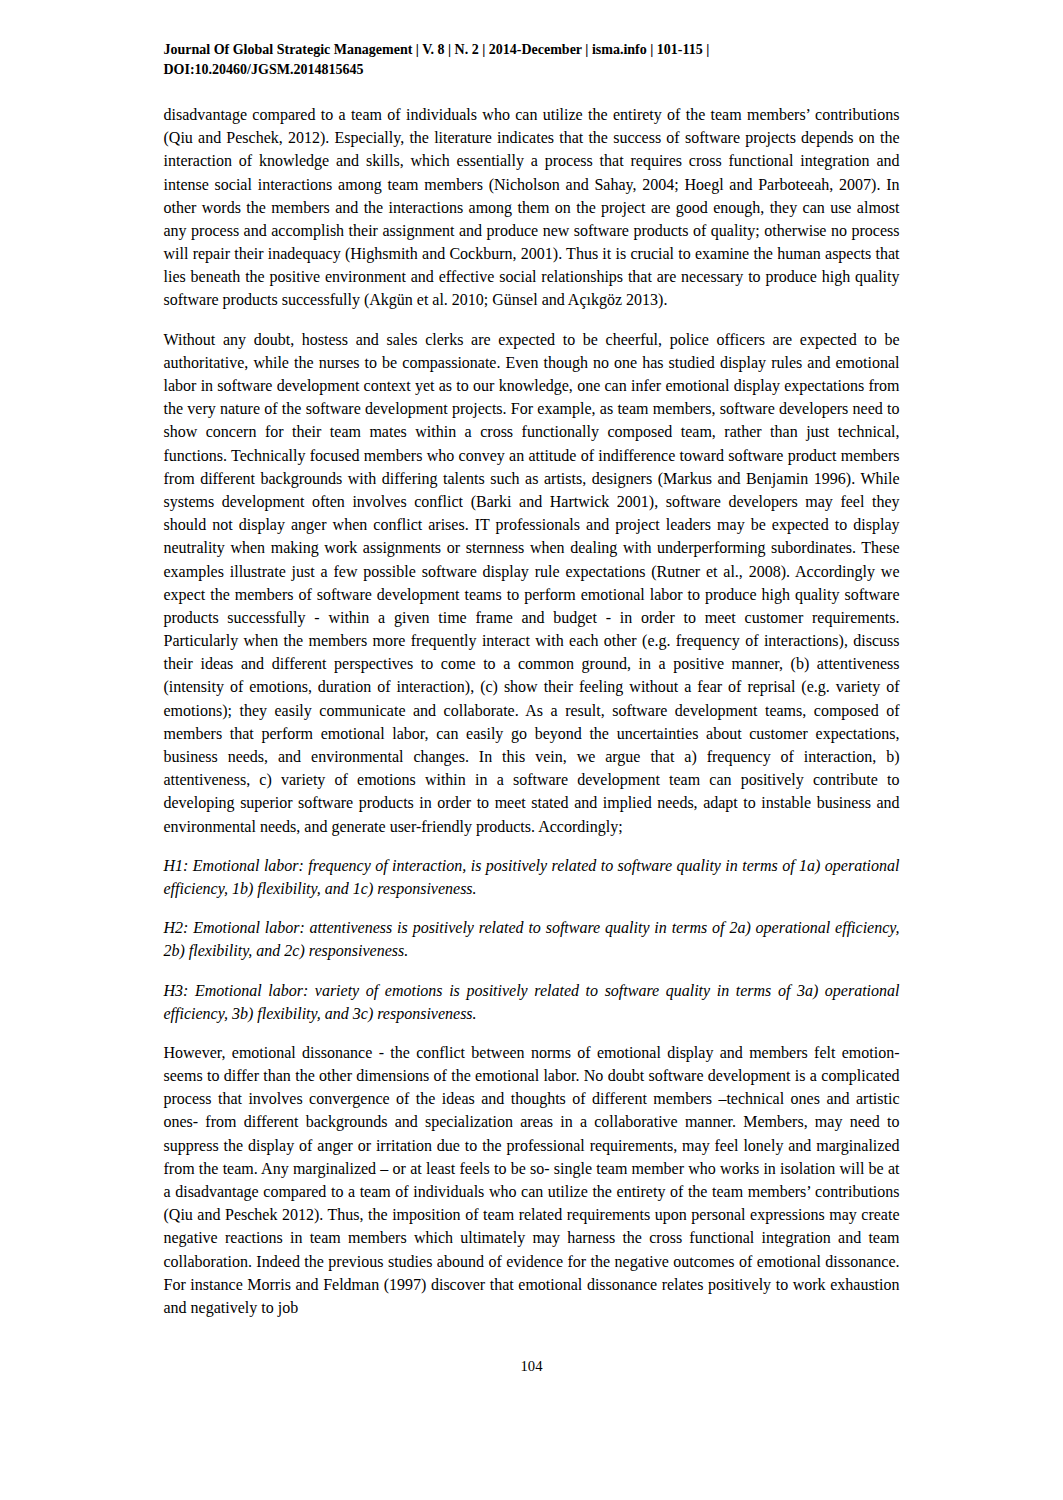Journal Of Global Strategic Management | V. 8 | N. 2 | 2014-December | isma.info | 101-115 | DOI:10.20460/JGSM.2014815645
disadvantage compared to a team of individuals who can utilize the entirety of the team members’ contributions (Qiu and Peschek, 2012). Especially, the literature indicates that the success of software projects depends on the interaction of knowledge and skills, which essentially a process that requires cross functional integration and intense social interactions among team members (Nicholson and Sahay, 2004; Hoegl and Parboteeah, 2007). In other words the members and the interactions among them on the project are good enough, they can use almost any process and accomplish their assignment and produce new software products of quality; otherwise no process will repair their inadequacy (Highsmith and Cockburn, 2001). Thus it is crucial to examine the human aspects that lies beneath the positive environment and effective social relationships that are necessary to produce high quality software products successfully (Akgün et al. 2010; Günsel and Açıkgöz 2013).
Without any doubt, hostess and sales clerks are expected to be cheerful, police officers are expected to be authoritative, while the nurses to be compassionate. Even though no one has studied display rules and emotional labor in software development context yet as to our knowledge, one can infer emotional display expectations from the very nature of the software development projects. For example, as team members, software developers need to show concern for their team mates within a cross functionally composed team, rather than just technical, functions. Technically focused members who convey an attitude of indifference toward software product members from different backgrounds with differing talents such as artists, designers (Markus and Benjamin 1996). While systems development often involves conflict (Barki and Hartwick 2001), software developers may feel they should not display anger when conflict arises. IT professionals and project leaders may be expected to display neutrality when making work assignments or sternness when dealing with underperforming subordinates. These examples illustrate just a few possible software display rule expectations (Rutner et al., 2008). Accordingly we expect the members of software development teams to perform emotional labor to produce high quality software products successfully - within a given time frame and budget - in order to meet customer requirements. Particularly when the members more frequently interact with each other (e.g. frequency of interactions), discuss their ideas and different perspectives to come to a common ground, in a positive manner, (b) attentiveness (intensity of emotions, duration of interaction), (c) show their feeling without a fear of reprisal (e.g. variety of emotions); they easily communicate and collaborate. As a result, software development teams, composed of members that perform emotional labor, can easily go beyond the uncertainties about customer expectations, business needs, and environmental changes. In this vein, we argue that a) frequency of interaction, b) attentiveness, c) variety of emotions within in a software development team can positively contribute to developing superior software products in order to meet stated and implied needs, adapt to instable business and environmental needs, and generate user-friendly products. Accordingly;
H1: Emotional labor: frequency of interaction, is positively related to software quality in terms of 1a) operational efficiency, 1b) flexibility, and 1c) responsiveness.
H2: Emotional labor: attentiveness is positively related to software quality in terms of 2a) operational efficiency, 2b) flexibility, and 2c) responsiveness.
H3: Emotional labor: variety of emotions is positively related to software quality in terms of 3a) operational efficiency, 3b) flexibility, and 3c) responsiveness.
However, emotional dissonance - the conflict between norms of emotional display and members felt emotion- seems to differ than the other dimensions of the emotional labor. No doubt software development is a complicated process that involves convergence of the ideas and thoughts of different members –technical ones and artistic ones- from different backgrounds and specialization areas in a collaborative manner. Members, may need to suppress the display of anger or irritation due to the professional requirements, may feel lonely and marginalized from the team. Any marginalized – or at least feels to be so- single team member who works in isolation will be at a disadvantage compared to a team of individuals who can utilize the entirety of the team members’ contributions (Qiu and Peschek 2012). Thus, the imposition of team related requirements upon personal expressions may create negative reactions in team members which ultimately may harness the cross functional integration and team collaboration. Indeed the previous studies abound of evidence for the negative outcomes of emotional dissonance. For instance Morris and Feldman (1997) discover that emotional dissonance relates positively to work exhaustion and negatively to job
104